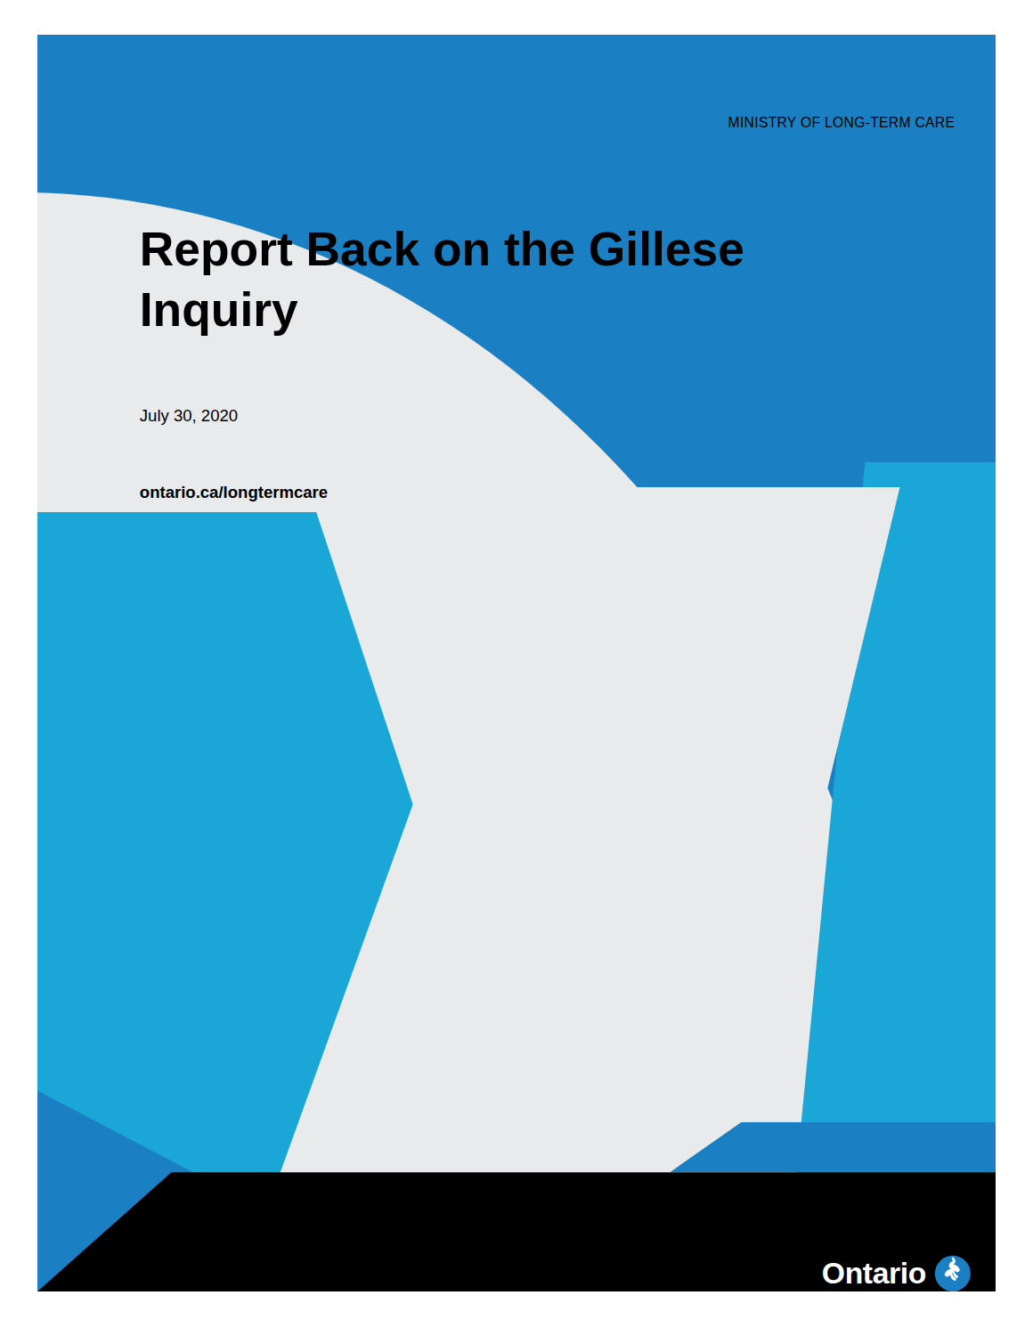Ministry of Long-Term Care
Report Back on the Gillese Inquiry
July 30, 2020
ontario.ca/longtermcare
Ontario